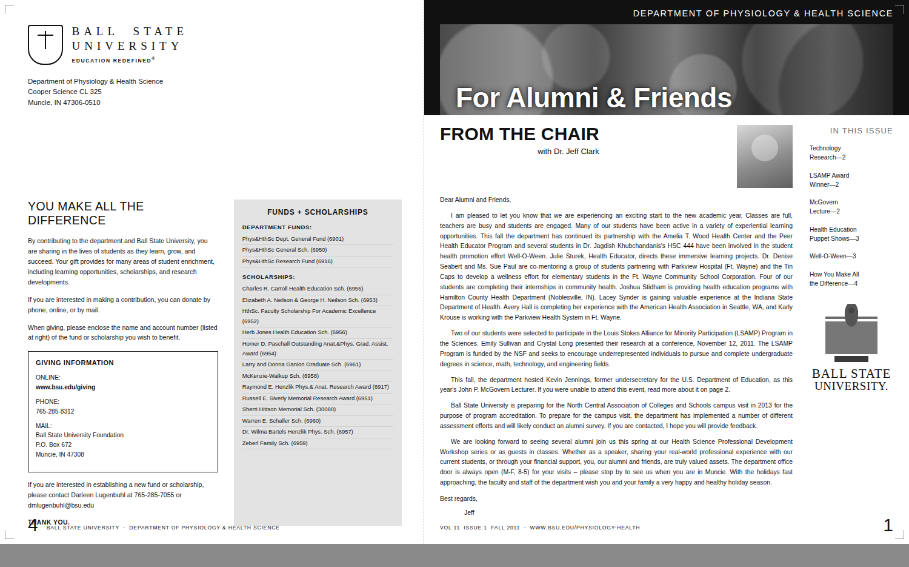BALL STATE
UNIVERSITY
EDUCATION REDEFINED®
Department of Physiology & Health Science
Cooper Science CL 325
Muncie, IN 47306-0510
YOU MAKE ALL THE DIFFERENCE
By contributing to the department and Ball State University, you are sharing in the lives of students as they learn, grow, and succeed. Your gift provides for many areas of student enrichment, including learning opportunities, scholarships, and research developments.
If you are interested in making a contribution, you can donate by phone, online, or by mail.
When giving, please enclose the name and account number (listed at right) of the fund or scholarship you wish to benefit.
GIVING INFORMATION
ONLINE:
www.bsu.edu/giving
PHONE:
765-285-8312
MAIL:
Ball State University Foundation
P.O. Box 672
Muncie, IN 47308
If you are interested in establishing a new fund or scholarship, please contact Darleen Lugenbuhl at 765-285-7055 or dmlugenbuhl@bsu.edu
THANK YOU.
FUNDS + SCHOLARSHIPS
DEPARTMENT FUNDS:
Phys&HthSc Dept. General Fund (6901)
Phys&HthSc General Sch. (6950)
Phys&HthSc Research Fund (6916)
SCHOLARSHIPS:
Charles R. Carroll Health Education Sch. (6955)
Elizabeth A. Neilson & George H. Neilson Sch. (6953)
HthSc. Faculty Scholarship For Academic Excellence (6952)
Herb Jones Health Education Sch. (6956)
Homer D. Paschall Outstanding Anat.&Phys. Grad. Assist. Award (6954)
Larry and Donna Ganion Graduate Sch. (6961)
McKenzie-Walkup Sch. (6958)
Raymond E. Henzlik Phys.& Anat. Research Award (6917)
Russell E. Siverly Memorial Research Award (6951)
Sherri Hittson Memorial Sch. (30080)
Warren E. Schaller Sch. (6960)
Dr. Wilma Bartels Henzlik Phys. Sch. (6957)
Zeberl Family Sch. (6959)
4
BALL STATE UNIVERSITY - DEPARTMENT OF PHYSIOLOGY & HEALTH SCIENCE
DEPARTMENT OF PHYSIOLOGY & HEALTH SCIENCE
For Alumni & Friends
FROM THE CHAIR
with Dr. Jeff Clark
Dear Alumni and Friends,
I am pleased to let you know that we are experiencing an exciting start to the new academic year. Classes are full, teachers are busy and students are engaged. Many of our students have been active in a variety of experiential learning opportunities. This fall the department has continued its partnership with the Amelia T. Wood Health Center and the Peer Health Educator Program and several students in Dr. Jagdish Khubchandanis's HSC 444 have been involved in the student health promotion effort Well-O-Ween. Julie Sturek, Health Educator, directs these immersive learning projects. Dr. Denise Seabert and Ms. Sue Paul are co-mentoring a group of students partnering with Parkview Hospital (Ft. Wayne) and the Tin Caps to develop a wellness effort for elementary students in the Ft. Wayne Community School Corporation. Four of our students are completing their internships in community health. Joshua Stidham is providing health education programs with Hamilton County Health Department (Noblesville, IN). Lacey Synder is gaining valuable experience at the Indiana State Department of Health. Avery Hall is completing her experience with the American Health Association in Seattle, WA, and Karly Krouse is working with the Parkview Health System in Ft. Wayne.
Two of our students were selected to participate in the Louis Stokes Alliance for Minority Participation (LSAMP) Program in the Sciences. Emily Sullivan and Crystal Long presented their research at a conference, November 12, 2011. The LSAMP Program is funded by the NSF and seeks to encourage underrepresented individuals to pursue and complete undergraduate degrees in science, math, technology, and engineering fields.
This fall, the department hosted Kevin Jennings, former undersecretary for the U.S. Department of Education, as this year's John P. McGovern Lecturer. If you were unable to attend this event, read more about it on page 2.
Ball State University is preparing for the North Central Association of Colleges and Schools campus visit in 2013 for the purpose of program accreditation. To prepare for the campus visit, the department has implemented a number of different assessment efforts and will likely conduct an alumni survey. If you are contacted, I hope you will provide feedback.
We are looking forward to seeing several alumni join us this spring at our Health Science Professional Development Workshop series or as guests in classes. Whether as a speaker, sharing your real-world professional experience with our current students, or through your financial support, you, our alumni and friends, are truly valued assets. The department office door is always open (M-F, 8-5) for your visits – please stop by to see us when you are in Muncie. With the holidays fast approaching, the faculty and staff of the department wish you and your family a very happy and healthy holiday season.
Best regards, Jeff
IN THIS ISSUE
Technology
Research—2
LSAMP Award
Winner—2
McGovern
Lecture—2
Health Education
Puppet Shows—3
Well-O-Ween—3
How You Make All
the Difference—4
BALL STATE UNIVERSITY.
VOL 11 ISSUE 1 FALL 2011 - WWW.BSU.EDU/PHYSIOLOGY-HEALTH
1